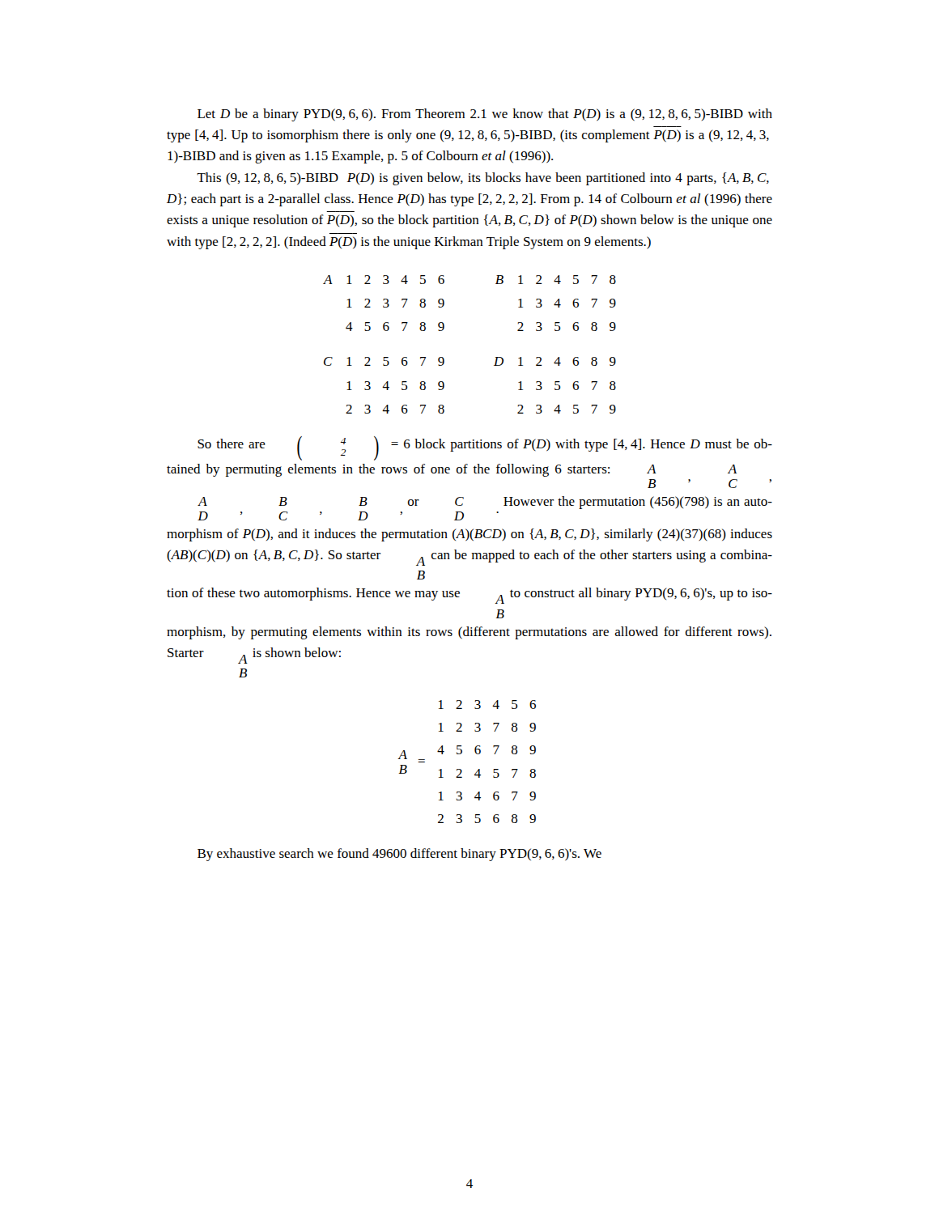Let D be a binary PYD(9, 6, 6). From Theorem 2.1 we know that P(D) is a (9, 12, 8, 6, 5)-BIBD with type [4, 4]. Up to isomorphism there is only one (9, 12, 8, 6, 5)-BIBD, (its complement P(D) is a (9, 12, 4, 3, 1)-BIBD and is given as 1.15 Example, p. 5 of Colbourn et al (1996)).
This (9, 12, 8, 6, 5)-BIBD P(D) is given below, its blocks have been partitioned into 4 parts, {A, B, C, D}; each part is a 2-parallel class. Hence P(D) has type [2, 2, 2, 2]. From p. 14 of Colbourn et al (1996) there exists a unique resolution of P(D), so the block partition {A, B, C, D} of P(D) shown below is the unique one with type [2, 2, 2, 2]. (Indeed P(D) is the unique Kirkman Triple System on 9 elements.)
| A | 1 | 2 | 3 | 4 | 5 | 6 | | B | 1 | 2 | 4 | 5 | 7 | 8 |
| | 1 | 2 | 3 | 7 | 8 | 9 | | | 1 | 3 | 4 | 6 | 7 | 9 |
| | 4 | 5 | 6 | 7 | 8 | 9 | | | 2 | 3 | 5 | 6 | 8 | 9 |
| C | 1 | 2 | 5 | 6 | 7 | 9 | | D | 1 | 2 | 4 | 6 | 8 | 9 |
| | 1 | 3 | 4 | 5 | 8 | 9 | | | 1 | 3 | 5 | 6 | 7 | 8 |
| | 2 | 3 | 4 | 6 | 7 | 8 | | | 2 | 3 | 4 | 5 | 7 | 9 |
So there are (42) = 6 block partitions of P(D) with type [4, 4]. Hence D must be obtained by permuting elements in the rows of one of the following 6 starters: AB, AC, AD, BC, BD, or CD. However the permutation (456)(798) is an automorphism of P(D), and it induces the permutation (A)(BCD) on {A, B, C, D}, similarly (24)(37)(68) induces (AB)(C)(D) on {A, B, C, D}. So starter AB can be mapped to each of the other starters using a combination of these two automorphisms. Hence we may use AB to construct all binary PYD(9, 6, 6)'s, up to isomorphism, by permuting elements within its rows (different permutations are allowed for different rows). Starter AB is shown below:
AB=
| 1 | 2 | 3 | 4 | 5 | 6 |
| 1 | 2 | 3 | 7 | 8 | 9 |
| 4 | 5 | 6 | 7 | 8 | 9 |
| 1 | 2 | 4 | 5 | 7 | 8 |
| 1 | 3 | 4 | 6 | 7 | 9 |
| 2 | 3 | 5 | 6 | 8 | 9 |
By exhaustive search we found 49600 different binary PYD(9, 6, 6)'s. We
4